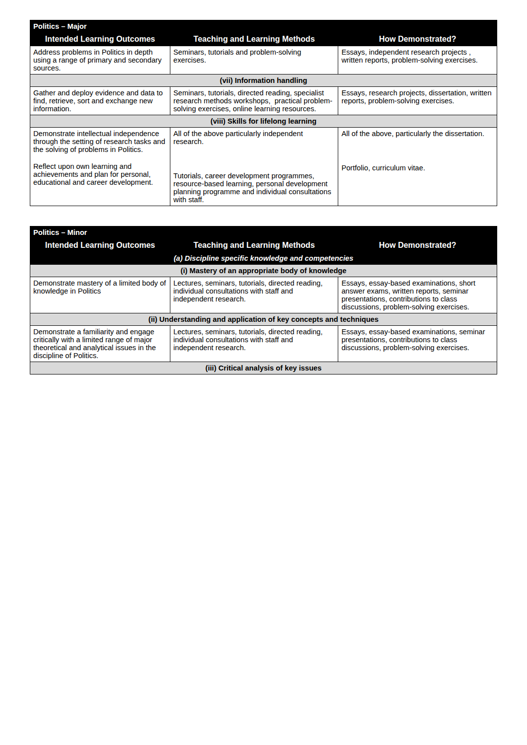| Politics – Major |
| Intended Learning Outcomes | Teaching and Learning Methods | How Demonstrated? |
| Address problems in Politics in depth using a range of primary and secondary sources. | Seminars, tutorials and problem-solving exercises. | Essays, independent research projects , written reports, problem-solving exercises. |
| (vii) Information handling |
| Gather and deploy evidence and data to find, retrieve, sort and exchange new information. | Seminars, tutorials, directed reading, specialist research methods workshops, practical problem-solving exercises, online learning resources. | Essays, research projects, dissertation, written reports, problem-solving exercises. |
| (viii) Skills for lifelong learning |
| Demonstrate intellectual independence through the setting of research tasks and the solving of problems in Politics. Reflect upon own learning and achievements and plan for personal, educational and career development. | All of the above particularly independent research. Tutorials, career development programmes, resource-based learning, personal development planning programme and individual consultations with staff. | All of the above, particularly the dissertation. Portfolio, curriculum vitae. |
| Politics – Minor |
| Intended Learning Outcomes | Teaching and Learning Methods | How Demonstrated? |
| (a) Discipline specific knowledge and competencies |
| (i) Mastery of an appropriate body of knowledge |
| Demonstrate mastery of a limited body of knowledge in Politics | Lectures, seminars, tutorials, directed reading, individual consultations with staff and independent research. | Essays, essay-based examinations, short answer exams, written reports, seminar presentations, contributions to class discussions, problem-solving exercises. |
| (ii) Understanding and application of key concepts and techniques |
| Demonstrate a familiarity and engage critically with a limited range of major theoretical and analytical issues in the discipline of Politics. | Lectures, seminars, tutorials, directed reading, individual consultations with staff and independent research. | Essays, essay-based examinations, seminar presentations, contributions to class discussions, problem-solving exercises. |
| (iii) Critical analysis of key issues |